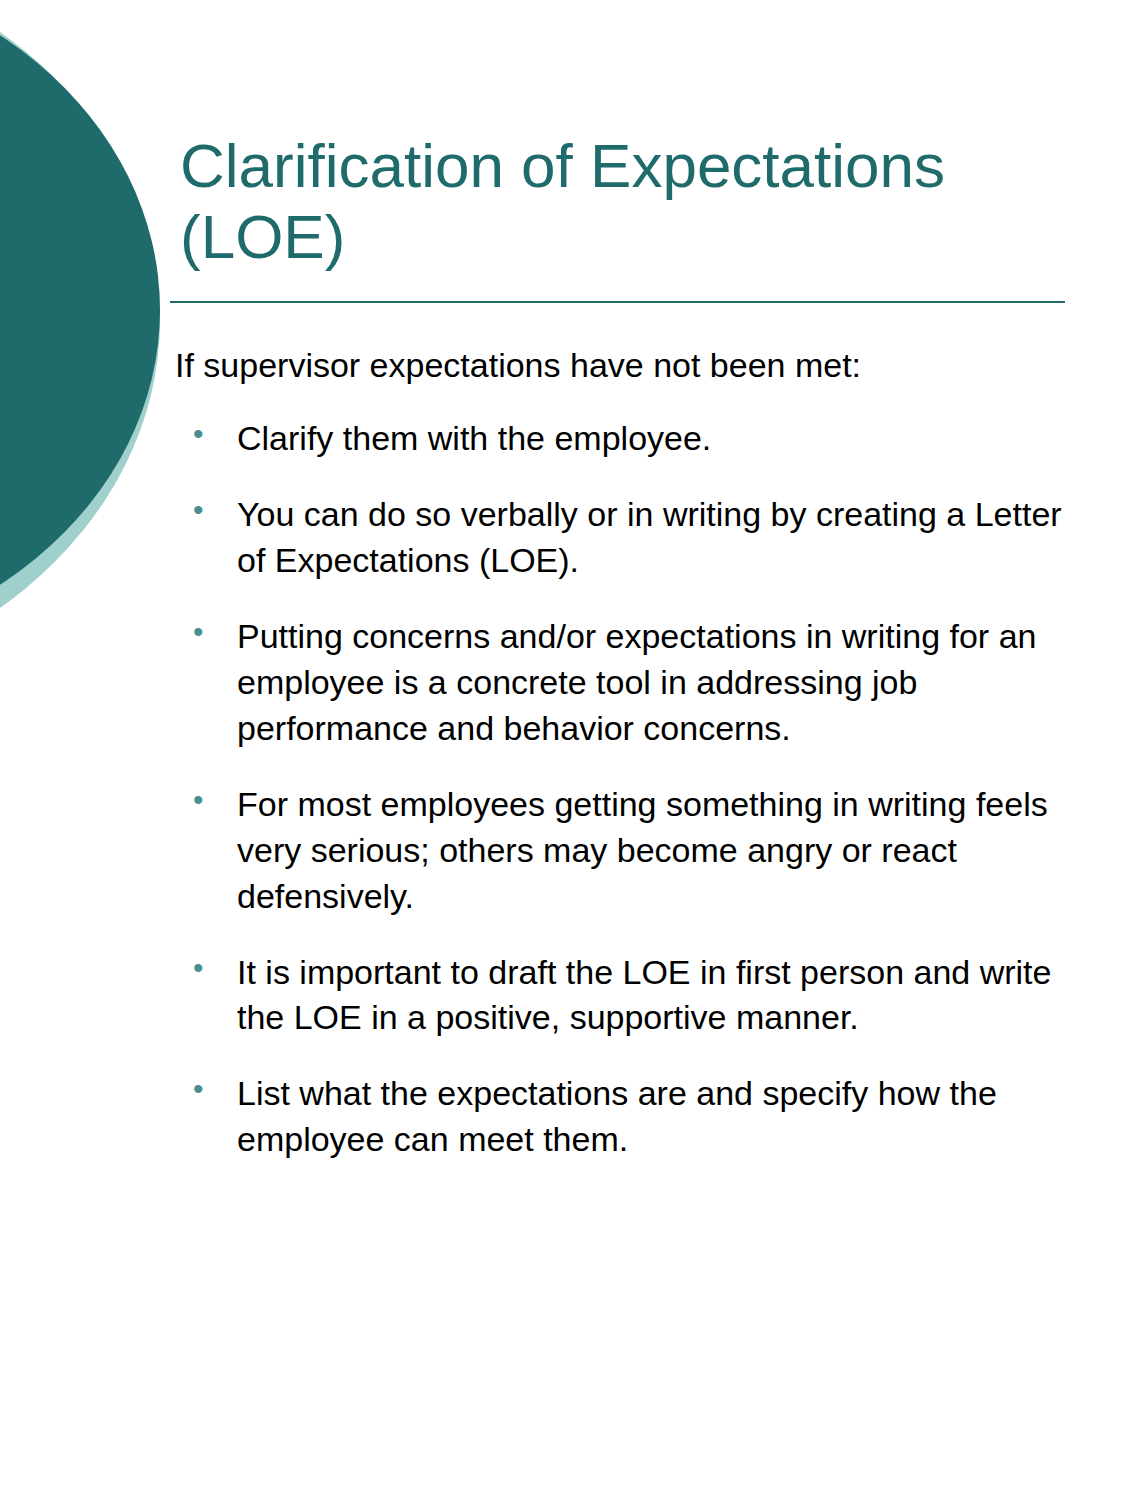Clarification of Expectations (LOE)
If supervisor expectations have not been met:
Clarify them with the employee.
You can do so verbally or in writing by creating a Letter of Expectations (LOE).
Putting concerns and/or expectations in writing for an employee is a concrete tool in addressing job performance and behavior concerns.
For most employees getting something in writing feels very serious; others may become angry or react defensively.
It is important to draft the LOE in first person and write the LOE in a positive, supportive manner.
List what the expectations are and specify how the employee can meet them.